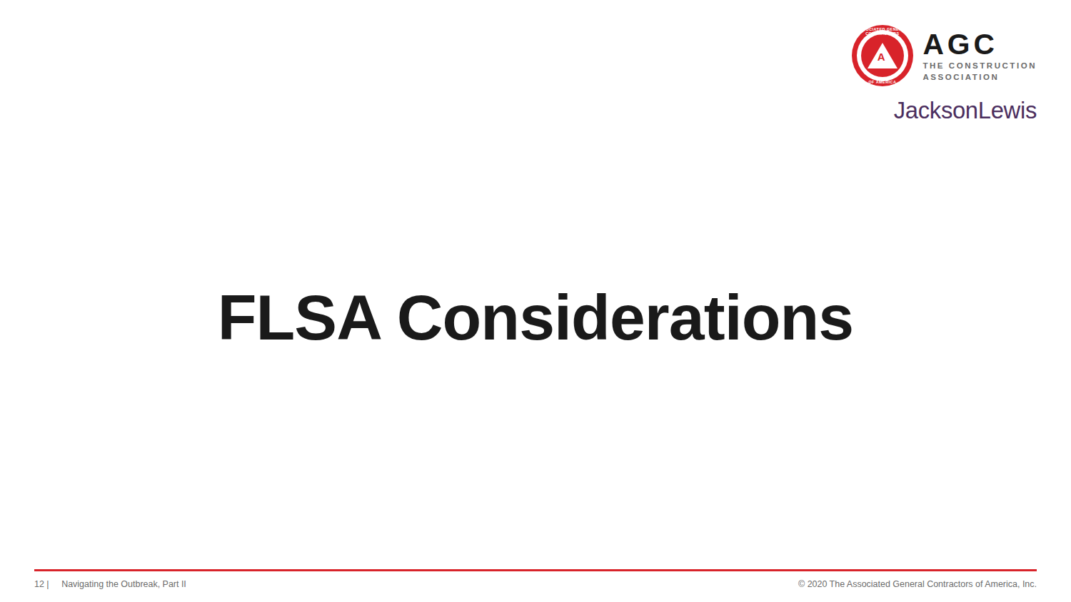ASSOCIATED GENERAL CONTRACTORS OF AMERICA
AGC THE CONSTRUCTION ASSOCIATION
JacksonLewis
FLSA Considerations
12 | Navigating the Outbreak, Part II
© 2020 The Associated General Contractors of America, Inc.